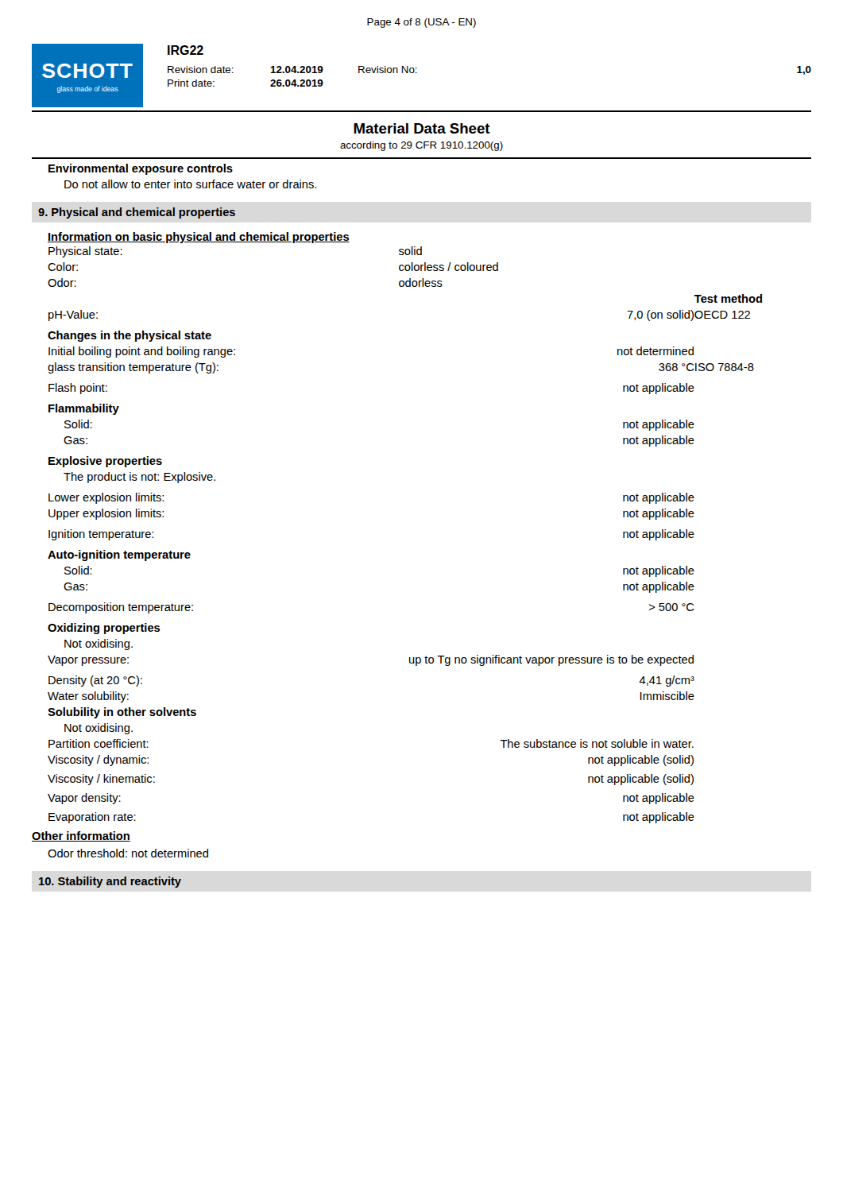Page 4 of 8 (USA - EN)
SCHOTT
glass made of ideas
IRG22
| Revision date: | 12.04.2019 | Revision No: | 1,0 |
| Print date: | 26.04.2019 | | |
Material Data Sheet
according to 29 CFR 1910.1200(g)
Environmental exposure controls
Do not allow to enter into surface water or drains.
9. Physical and chemical properties
Information on basic physical and chemical properties
| Physical state: | solid |
| Color: | colorless / coloured |
| Odor: | odorless |
| | | Test method |
| pH-Value: | 7,0 (on solid) | OECD 122 |
| Changes in the physical state |
| Initial boiling point and boiling range: | not determined | |
| glass transition temperature (Tg): | 368 °C | ISO 7884-8 |
| Flash point: | not applicable | |
| Flammability |
| Solid: | not applicable | |
| Gas: | not applicable | |
| Explosive properties |
| The product is not: Explosive. |
| Lower explosion limits: | not applicable | |
| Upper explosion limits: | not applicable | |
| Ignition temperature: | not applicable | |
| Auto-ignition temperature |
| Solid: | not applicable | |
| Gas: | not applicable | |
| Decomposition temperature: | > 500 °C | |
| Oxidizing properties |
| Not oxidising. |
| Vapor pressure: | up to Tg no significant vapor pressure is to be expected | |
| Density (at 20 °C): | 4,41 g/cm³ | |
| Water solubility: | Immiscible | |
| Solubility in other solvents |
| Not oxidising. |
| Partition coefficient: | The substance is not soluble in water. | |
| Viscosity / dynamic: | not applicable (solid) | |
| Viscosity / kinematic: | not applicable (solid) | |
| Vapor density: | not applicable | |
| Evaporation rate: | not applicable | |
Other information
Odor threshold: not determined
10. Stability and reactivity